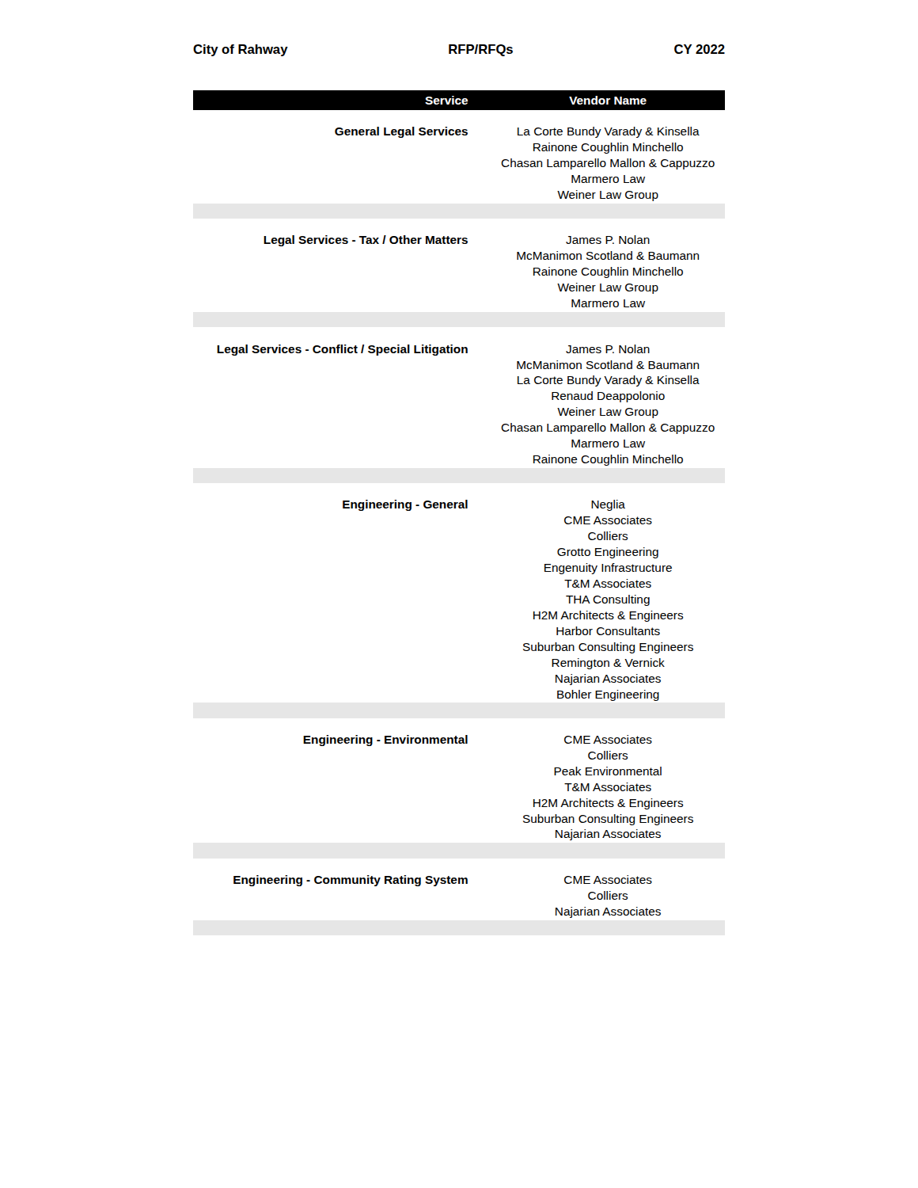City of Rahway
RFP/RFQs
CY 2022
| Service | Vendor Name |
| General Legal Services | La Corte Bundy Varady & Kinsella Rainone Coughlin Minchello Chasan Lamparello Mallon & Cappuzzo Marmero Law Weiner Law Group |
| Legal Services - Tax / Other Matters | James P. Nolan McManimon Scotland & Baumann Rainone Coughlin Minchello Weiner Law Group Marmero Law |
| Legal Services - Conflict / Special Litigation | James P. Nolan McManimon Scotland & Baumann La Corte Bundy Varady & Kinsella Renaud Deappolonio Weiner Law Group Chasan Lamparello Mallon & Cappuzzo Marmero Law Rainone Coughlin Minchello |
| Engineering - General | Neglia CME Associates Colliers Grotto Engineering Engenuity Infrastructure T&M Associates THA Consulting H2M Architects & Engineers Harbor Consultants Suburban Consulting Engineers Remington & Vernick Najarian Associates Bohler Engineering |
| Engineering - Environmental | CME Associates Colliers Peak Environmental T&M Associates H2M Architects & Engineers Suburban Consulting Engineers Najarian Associates |
| Engineering - Community Rating System | CME Associates Colliers Najarian Associates |